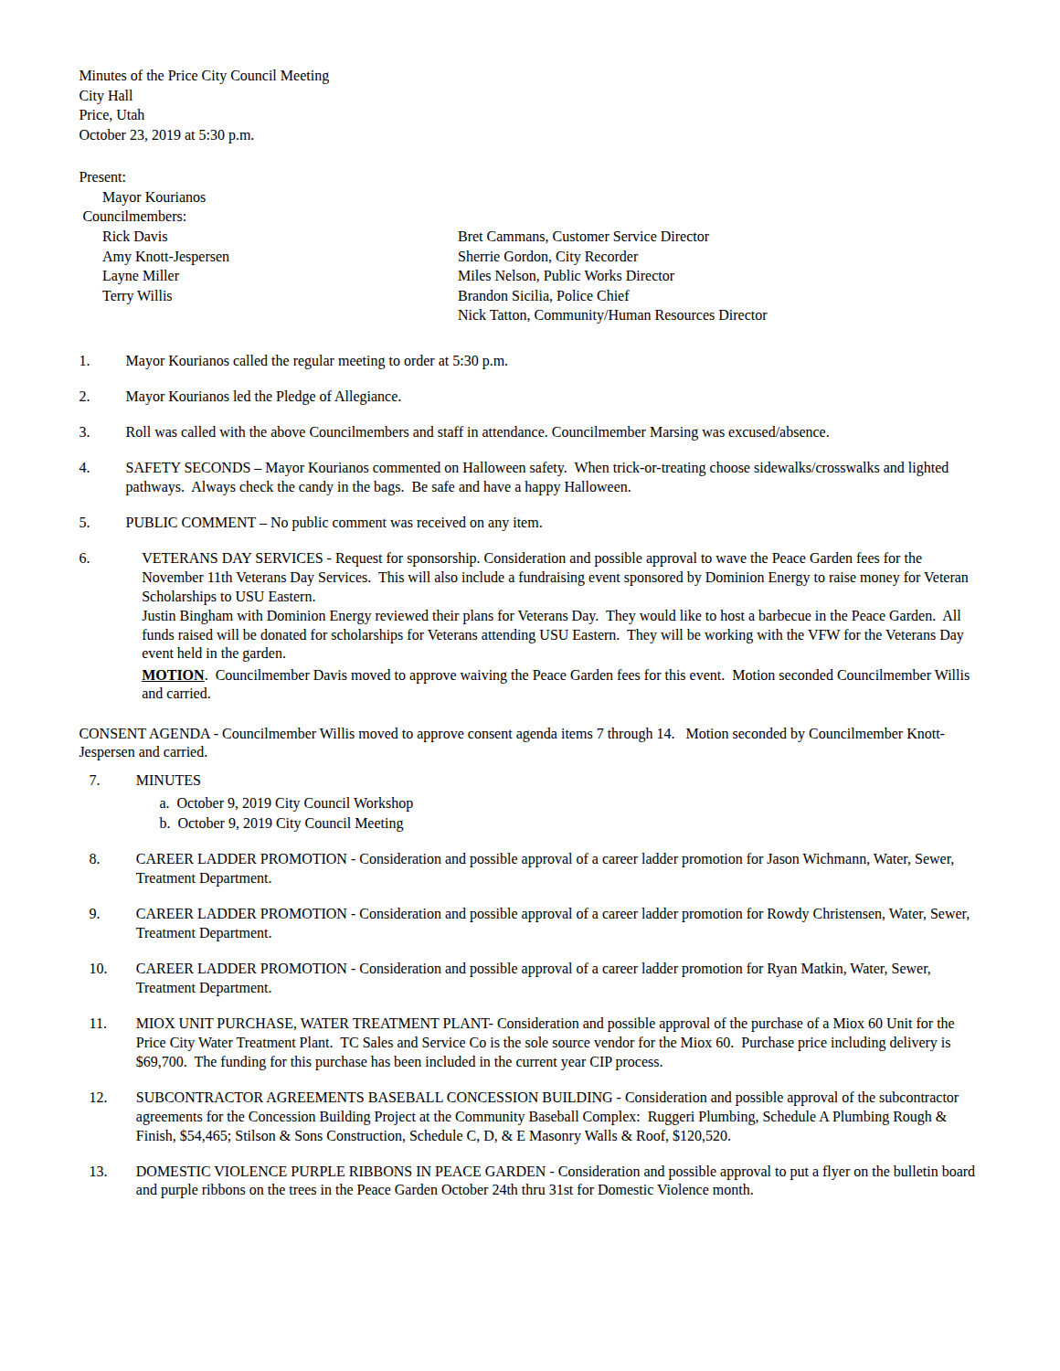Minutes of the Price City Council Meeting
City Hall
Price, Utah
October 23, 2019 at 5:30 p.m.
Present:
| Mayor Kourianos | |
| Councilmembers: | |
| Rick Davis | Bret Cammans, Customer Service Director |
| Amy Knott-Jespersen | Sherrie Gordon, City Recorder |
| Layne Miller | Miles Nelson, Public Works Director |
| Terry Willis | Brandon Sicilia, Police Chief |
| | Nick Tatton, Community/Human Resources Director |
1. Mayor Kourianos called the regular meeting to order at 5:30 p.m.
2. Mayor Kourianos led the Pledge of Allegiance.
3. Roll was called with the above Councilmembers and staff in attendance. Councilmember Marsing was excused/absence.
4. SAFETY SECONDS – Mayor Kourianos commented on Halloween safety. When trick-or-treating choose sidewalks/crosswalks and lighted pathways. Always check the candy in the bags. Be safe and have a happy Halloween.
5. PUBLIC COMMENT – No public comment was received on any item.
6.
VETERANS DAY SERVICES - Request for sponsorship. Consideration and possible approval to wave the Peace Garden fees for the November 11th Veterans Day Services. This will also include a fundraising event sponsored by Dominion Energy to raise money for Veteran Scholarships to USU Eastern.
Justin Bingham with Dominion Energy reviewed their plans for Veterans Day. They would like to host a barbecue in the Peace Garden. All funds raised will be donated for scholarships for Veterans attending USU Eastern. They will be working with the VFW for the Veterans Day event held in the garden.
MOTION. Councilmember Davis moved to approve waiving the Peace Garden fees for this event. Motion seconded Councilmember Willis and carried.
CONSENT AGENDA - Councilmember Willis moved to approve consent agenda items 7 through 14. Motion seconded by Councilmember Knott-Jespersen and carried.
7. MINUTES
a. October 9, 2019 City Council Workshop
b. October 9, 2019 City Council Meeting
8. CAREER LADDER PROMOTION - Consideration and possible approval of a career ladder promotion for Jason Wichmann, Water, Sewer, Treatment Department.
9. CAREER LADDER PROMOTION - Consideration and possible approval of a career ladder promotion for Rowdy Christensen, Water, Sewer, Treatment Department.
10. CAREER LADDER PROMOTION - Consideration and possible approval of a career ladder promotion for Ryan Matkin, Water, Sewer, Treatment Department.
11. MIOX UNIT PURCHASE, WATER TREATMENT PLANT- Consideration and possible approval of the purchase of a Miox 60 Unit for the Price City Water Treatment Plant. TC Sales and Service Co is the sole source vendor for the Miox 60. Purchase price including delivery is $69,700. The funding for this purchase has been included in the current year CIP process.
12. SUBCONTRACTOR AGREEMENTS BASEBALL CONCESSION BUILDING - Consideration and possible approval of the subcontractor agreements for the Concession Building Project at the Community Baseball Complex: Ruggeri Plumbing, Schedule A Plumbing Rough & Finish, $54,465; Stilson & Sons Construction, Schedule C, D, & E Masonry Walls & Roof, $120,520.
13. DOMESTIC VIOLENCE PURPLE RIBBONS IN PEACE GARDEN - Consideration and possible approval to put a flyer on the bulletin board and purple ribbons on the trees in the Peace Garden October 24th thru 31st for Domestic Violence month.